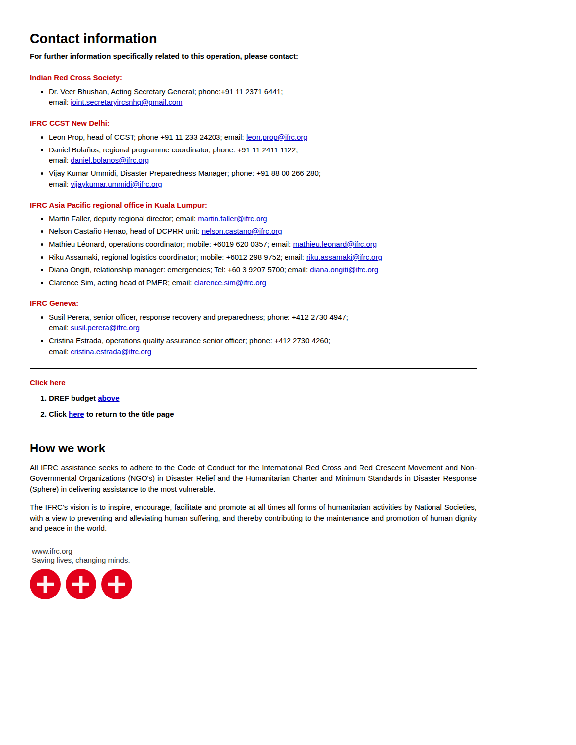Contact information
For further information specifically related to this operation, please contact:
Indian Red Cross Society:
Dr. Veer Bhushan, Acting Secretary General; phone:+91 11 2371 6441;
email: joint.secretaryircsnhq@gmail.com
IFRC CCST New Delhi:
Leon Prop, head of CCST; phone +91 11 233 24203; email: leon.prop@ifrc.org
Daniel Bolaños, regional programme coordinator, phone: +91 11 2411 1122;
email: daniel.bolanos@ifrc.org
Vijay Kumar Ummidi, Disaster Preparedness Manager; phone: +91 88 00 266 280;
email: vijaykumar.ummidi@ifrc.org
IFRC Asia Pacific regional office in Kuala Lumpur:
Martin Faller, deputy regional director; email: martin.faller@ifrc.org
Nelson Castaño Henao, head of DCPRR unit: nelson.castano@ifrc.org
Mathieu Léonard, operations coordinator; mobile: +6019 620 0357; email: mathieu.leonard@ifrc.org
Riku Assamaki, regional logistics coordinator; mobile: +6012 298 9752; email: riku.assamaki@ifrc.org
Diana Ongiti, relationship manager: emergencies; Tel: +60 3 9207 5700; email: diana.ongiti@ifrc.org
Clarence Sim, acting head of PMER; email: clarence.sim@ifrc.org
IFRC Geneva:
Susil Perera, senior officer, response recovery and preparedness; phone: +412 2730 4947;
email: susil.perera@ifrc.org
Cristina Estrada, operations quality assurance senior officer; phone: +412 2730 4260;
email: cristina.estrada@ifrc.org
Click here
DREF budget above
Click here to return to the title page
How we work
All IFRC assistance seeks to adhere to the Code of Conduct for the International Red Cross and Red Crescent Movement and Non-Governmental Organizations (NGO's) in Disaster Relief and the Humanitarian Charter and Minimum Standards in Disaster Response (Sphere) in delivering assistance to the most vulnerable.
The IFRC's vision is to inspire, encourage, facilitate and promote at all times all forms of humanitarian activities by National Societies, with a view to preventing and alleviating human suffering, and thereby contributing to the maintenance and promotion of human dignity and peace in the world.
www.ifrc.org Saving lives, changing minds.